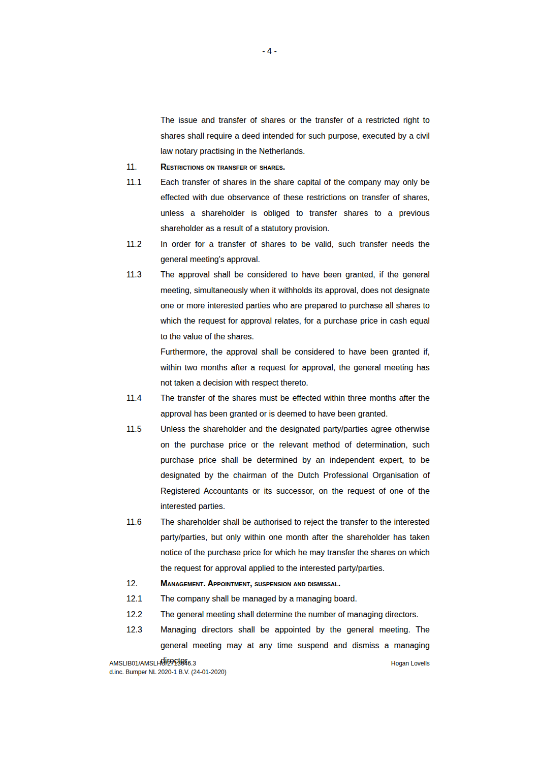- 4 -
The issue and transfer of shares or the transfer of a restricted right to shares shall require a deed intended for such purpose, executed by a civil law notary practising in the Netherlands.
11.
Restrictions on transfer of shares.
11.1
Each transfer of shares in the share capital of the company may only be effected with due observance of these restrictions on transfer of shares, unless a shareholder is obliged to transfer shares to a previous shareholder as a result of a statutory provision.
11.2
In order for a transfer of shares to be valid, such transfer needs the general meeting's approval.
11.3
The approval shall be considered to have been granted, if the general meeting, simultaneously when it withholds its approval, does not designate one or more interested parties who are prepared to purchase all shares to which the request for approval relates, for a purchase price in cash equal to the value of the shares.
Furthermore, the approval shall be considered to have been granted if, within two months after a request for approval, the general meeting has not taken a decision with respect thereto.
11.4
The transfer of the shares must be effected within three months after the approval has been granted or is deemed to have been granted.
11.5
Unless the shareholder and the designated party/parties agree otherwise on the purchase price or the relevant method of determination, such purchase price shall be determined by an independent expert, to be designated by the chairman of the Dutch Professional Organisation of Registered Accountants or its successor, on the request of one of the interested parties.
11.6
The shareholder shall be authorised to reject the transfer to the interested party/parties, but only within one month after the shareholder has taken notice of the purchase price for which he may transfer the shares on which the request for approval applied to the interested party/parties.
12.
Management. Appointment, suspension and dismissal.
12.1
The company shall be managed by a managing board.
12.2
The general meeting shall determine the number of managing directors.
12.3
Managing directors shall be appointed by the general meeting. The general meeting may at any time suspend and dismiss a managing director.
AMSLIB01/AMSLHU/2713646.3
d.inc. Bumper NL 2020-1 B.V. (24-01-2020)
Hogan Lovells